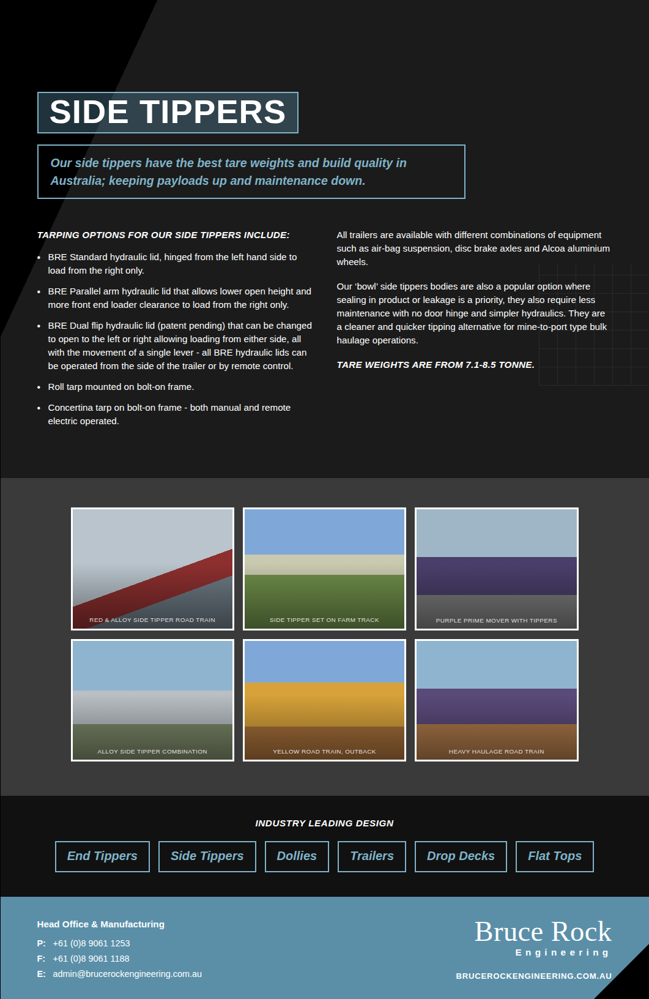Side Tippers
Our side tippers have the best tare weights and build quality in Australia; keeping payloads up and maintenance down.
Tarping options for our side tippers include:
BRE Standard hydraulic lid, hinged from the left hand side to load from the right only.
BRE Parallel arm hydraulic lid that allows lower open height and more front end loader clearance to load from the right only.
BRE Dual flip hydraulic lid (patent pending) that can be changed to open to the left or right allowing loading from either side, all with the movement of a single lever - all BRE hydraulic lids can be operated from the side of the trailer or by remote control.
Roll tarp mounted on bolt-on frame.
Concertina tarp on bolt-on frame - both manual and remote electric operated.
All trailers are available with different combinations of equipment such as air-bag suspension, disc brake axles and Alcoa aluminium wheels.
Our ‘bowl’ side tippers bodies are also a popular option where sealing in product or leakage is a priority, they also require less maintenance with no door hinge and simpler hydraulics. They are a cleaner and quicker tipping alternative for mine-to-port type bulk haulage operations.
Tare weights are from 7.1-8.5 tonne.
Red & alloy side tipper road train
Side tipper set on farm track
Purple prime mover with tippers
Alloy side tipper combination
Yellow road train, outback
Heavy haulage road train
Industry Leading Design
End Tippers
Side Tippers
Dollies
Trailers
Drop Decks
Flat Tops
Head Office & Manufacturing
| P: | +61 (0)8 9061 1253 |
| F: | +61 (0)8 9061 1188 |
| E: | admin@brucerockengineering.com.au |
Bruce RockEngineering
BRUCEROCKENGINEERING.COM.AU